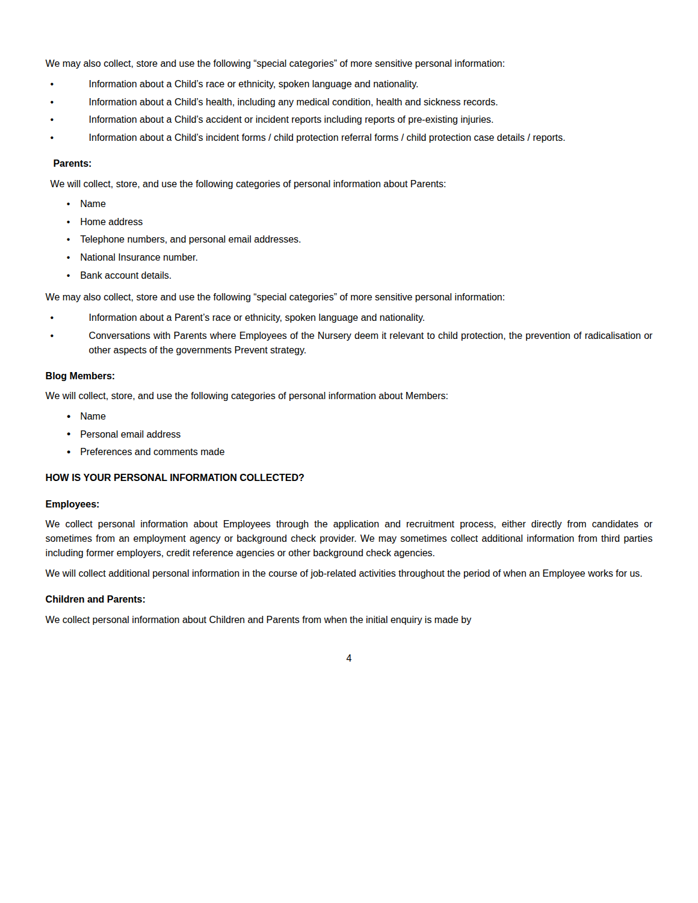We may also collect, store and use the following “special categories” of more sensitive personal information:
•Information about a Child’s race or ethnicity, spoken language and nationality.
•Information about a Child’s health, including any medical condition, health and sickness records.
•Information about a Child’s accident or incident reports including reports of pre-existing injuries.
•Information about a Child’s incident forms / child protection referral forms / child protection case details / reports.
Parents:
We will collect, store, and use the following categories of personal information about Parents:
Name
Home address
Telephone numbers, and personal email addresses.
National Insurance number.
Bank account details.
We may also collect, store and use the following “special categories” of more sensitive personal information:
•Information about a Parent’s race or ethnicity, spoken language and nationality.
•Conversations with Parents where Employees of the Nursery deem it relevant to child protection, the prevention of radicalisation or other aspects of the governments Prevent strategy.
Blog Members:
We will collect, store, and use the following categories of personal information about Members:
Name
Personal email address
Preferences and comments made
HOW IS YOUR PERSONAL INFORMATION COLLECTED?
Employees:
We collect personal information about Employees through the application and recruitment process, either directly from candidates or sometimes from an employment agency or background check provider. We may sometimes collect additional information from third parties including former employers, credit reference agencies or other background check agencies.
We will collect additional personal information in the course of job-related activities throughout the period of when an Employee works for us.
Children and Parents:
We collect personal information about Children and Parents from when the initial enquiry is made by
4